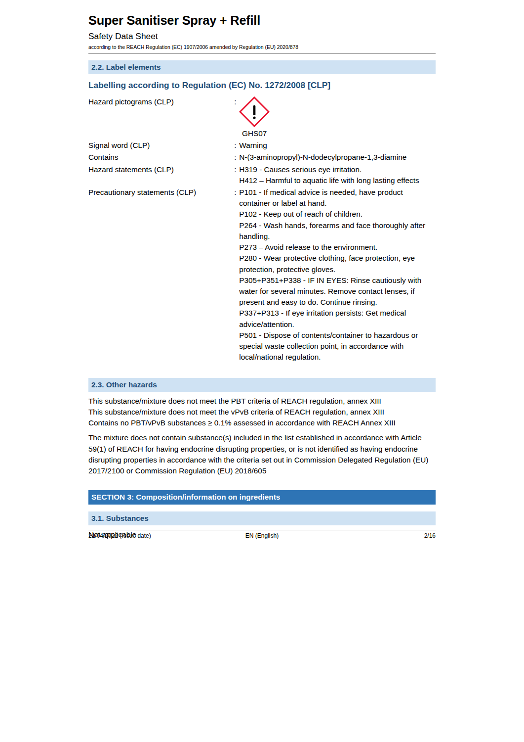Super Sanitiser Spray + Refill
Safety Data Sheet
according to the REACH Regulation (EC) 1907/2006 amended by Regulation (EU) 2020/878
2.2. Label elements
Labelling according to Regulation (EC) No. 1272/2008 [CLP]
| Hazard pictograms (CLP) | : | GHS07 |
| Signal word (CLP) | : | Warning |
| Contains | : | N-(3-aminopropyl)-N-dodecylpropane-1,3-diamine |
| Hazard statements (CLP) | : | H319 - Causes serious eye irritation. H412 – Harmful to aquatic life with long lasting effects |
| Precautionary statements (CLP) | : | P101 - If medical advice is needed, have product container or label at hand. P102 - Keep out of reach of children. P264 - Wash hands, forearms and face thoroughly after handling. P273 – Avoid release to the environment. P280 - Wear protective clothing, face protection, eye protection, protective gloves. P305+P351+P338 - IF IN EYES: Rinse cautiously with water for several minutes. Remove contact lenses, if present and easy to do. Continue rinsing. P337+P313 - If eye irritation persists: Get medical advice/attention. P501 - Dispose of contents/container to hazardous or special waste collection point, in accordance with local/national regulation. |
2.3. Other hazards
This substance/mixture does not meet the PBT criteria of REACH regulation, annex XIII
This substance/mixture does not meet the vPvB criteria of REACH regulation, annex XIII
Contains no PBT/vPvB substances ≥ 0.1% assessed in accordance with REACH Annex XIII
The mixture does not contain substance(s) included in the list established in accordance with Article 59(1) of REACH for having endocrine disrupting properties, or is not identified as having endocrine disrupting properties in accordance with the criteria set out in Commission Delegated Regulation (EU) 2017/2100 or Commission Regulation (EU) 2018/605
SECTION 3: Composition/information on ingredients
3.1. Substances
Not applicable
21/04/2022 (Issue date)
EN (English)
2/16